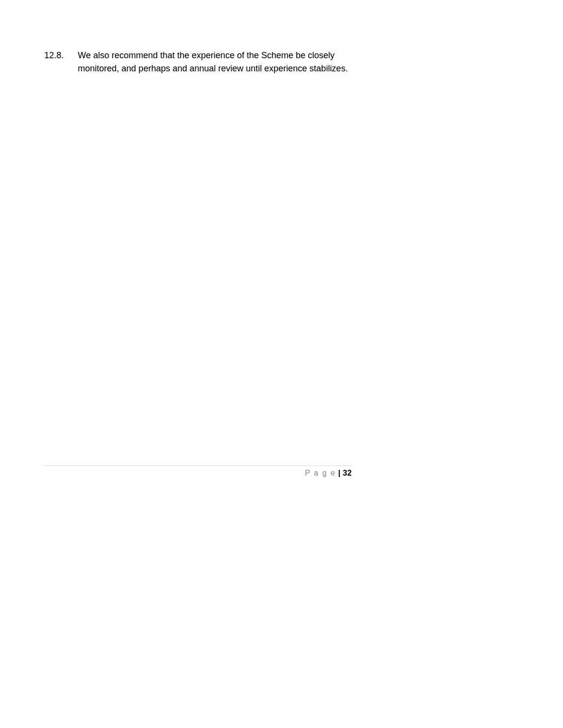12.8.
We also recommend that the experience of the Scheme be closely monitored, and perhaps and annual review until experience stabilizes.
P a g e | 32